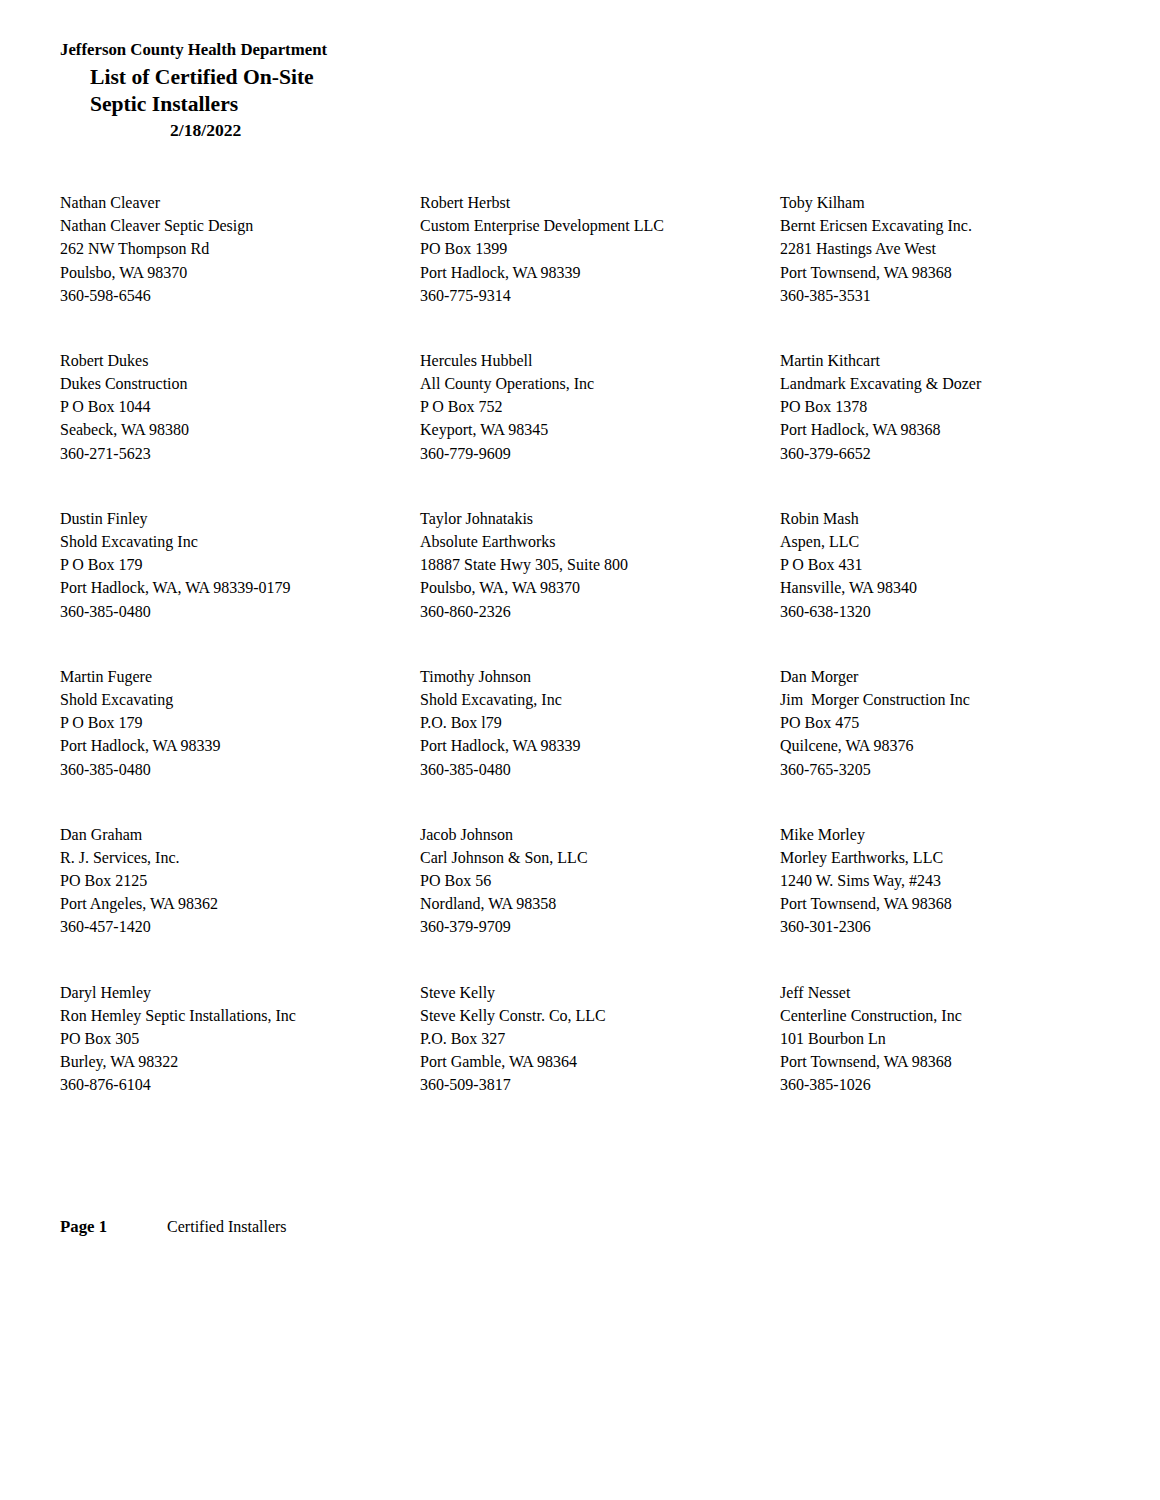Jefferson County Health Department
List of Certified On-Site
Septic Installers
2/18/2022
Nathan Cleaver Nathan Cleaver Septic Design 262 NW Thompson Rd Poulsbo, WA 98370 360-598-6546
Robert Herbst Custom Enterprise Development LLC PO Box 1399 Port Hadlock, WA 98339 360-775-9314
Toby Kilham Bernt Ericsen Excavating Inc. 2281 Hastings Ave West Port Townsend, WA 98368 360-385-3531
Robert Dukes Dukes Construction P O Box 1044 Seabeck, WA 98380 360-271-5623
Hercules Hubbell All County Operations, Inc P O Box 752 Keyport, WA 98345 360-779-9609
Martin Kithcart Landmark Excavating & Dozer PO Box 1378 Port Hadlock, WA 98368 360-379-6652
Dustin Finley Shold Excavating Inc P O Box 179 Port Hadlock, WA, WA 98339-0179 360-385-0480
Taylor Johnatakis Absolute Earthworks 18887 State Hwy 305, Suite 800 Poulsbo, WA, WA 98370 360-860-2326
Robin Mash Aspen, LLC P O Box 431 Hansville, WA 98340 360-638-1320
Martin Fugere Shold Excavating P O Box 179 Port Hadlock, WA 98339 360-385-0480
Timothy Johnson Shold Excavating, Inc P.O. Box l79 Port Hadlock, WA 98339 360-385-0480
Dan Morger Jim Morger Construction Inc PO Box 475 Quilcene, WA 98376 360-765-3205
Dan Graham R. J. Services, Inc. PO Box 2125 Port Angeles, WA 98362 360-457-1420
Jacob Johnson Carl Johnson & Son, LLC PO Box 56 Nordland, WA 98358 360-379-9709
Mike Morley Morley Earthworks, LLC 1240 W. Sims Way, #243 Port Townsend, WA 98368 360-301-2306
Daryl Hemley Ron Hemley Septic Installations, Inc PO Box 305 Burley, WA 98322 360-876-6104
Steve Kelly Steve Kelly Constr. Co, LLC P.O. Box 327 Port Gamble, WA 98364 360-509-3817
Jeff Nesset Centerline Construction, Inc 101 Bourbon Ln Port Townsend, WA 98368 360-385-1026
Page 1 Certified Installers